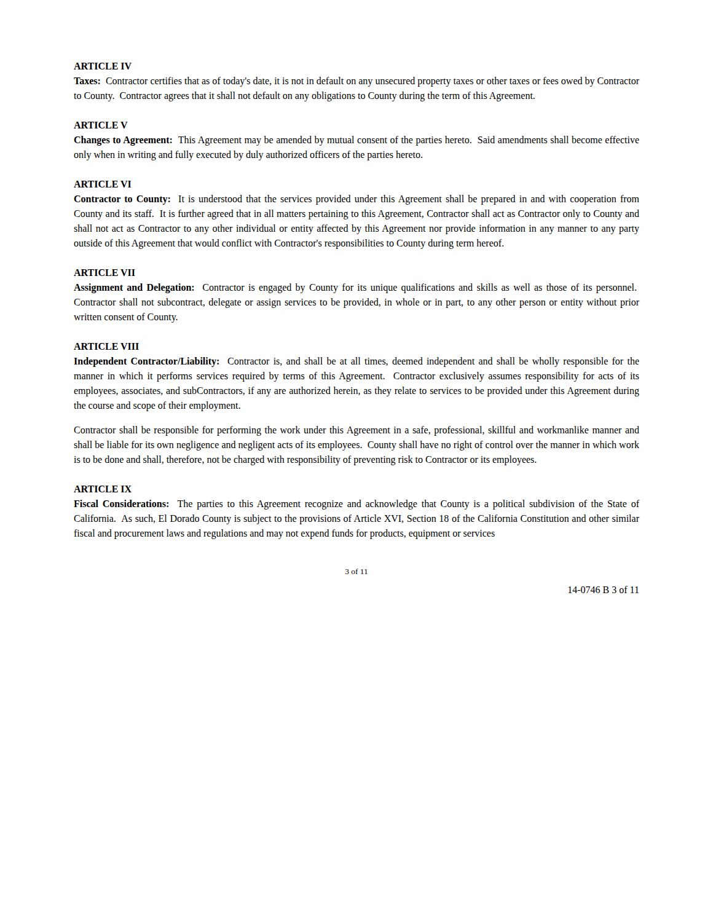ARTICLE IV
Taxes: Contractor certifies that as of today's date, it is not in default on any unsecured property taxes or other taxes or fees owed by Contractor to County. Contractor agrees that it shall not default on any obligations to County during the term of this Agreement.
ARTICLE V
Changes to Agreement: This Agreement may be amended by mutual consent of the parties hereto. Said amendments shall become effective only when in writing and fully executed by duly authorized officers of the parties hereto.
ARTICLE VI
Contractor to County: It is understood that the services provided under this Agreement shall be prepared in and with cooperation from County and its staff. It is further agreed that in all matters pertaining to this Agreement, Contractor shall act as Contractor only to County and shall not act as Contractor to any other individual or entity affected by this Agreement nor provide information in any manner to any party outside of this Agreement that would conflict with Contractor's responsibilities to County during term hereof.
ARTICLE VII
Assignment and Delegation: Contractor is engaged by County for its unique qualifications and skills as well as those of its personnel. Contractor shall not subcontract, delegate or assign services to be provided, in whole or in part, to any other person or entity without prior written consent of County.
ARTICLE VIII
Independent Contractor/Liability: Contractor is, and shall be at all times, deemed independent and shall be wholly responsible for the manner in which it performs services required by terms of this Agreement. Contractor exclusively assumes responsibility for acts of its employees, associates, and subContractors, if any are authorized herein, as they relate to services to be provided under this Agreement during the course and scope of their employment.
Contractor shall be responsible for performing the work under this Agreement in a safe, professional, skillful and workmanlike manner and shall be liable for its own negligence and negligent acts of its employees. County shall have no right of control over the manner in which work is to be done and shall, therefore, not be charged with responsibility of preventing risk to Contractor or its employees.
ARTICLE IX
Fiscal Considerations: The parties to this Agreement recognize and acknowledge that County is a political subdivision of the State of California. As such, El Dorado County is subject to the provisions of Article XVI, Section 18 of the California Constitution and other similar fiscal and procurement laws and regulations and may not expend funds for products, equipment or services
3 of 11
14-0746 B 3 of 11